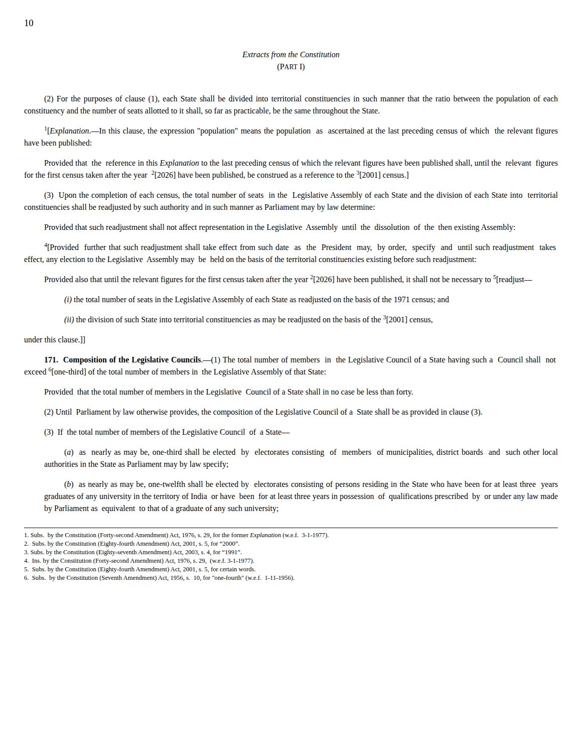10
Extracts from the Constitution
(PART I)
(2) For the purposes of clause (1), each State shall be divided into territorial constituencies in such manner that the ratio between the population of each constituency and the number of seats allotted to it shall, so far as practicable, be the same throughout the State.
1[Explanation.—In this clause, the expression "population" means the population as ascertained at the last preceding census of which the relevant figures have been published:
Provided that the reference in this Explanation to the last preceding census of which the relevant figures have been published shall, until the relevant figures for the first census taken after the year 2[2026] have been published, be construed as a reference to the 3[2001] census.]
(3) Upon the completion of each census, the total number of seats in the Legislative Assembly of each State and the division of each State into territorial constituencies shall be readjusted by such authority and in such manner as Parliament may by law determine:
Provided that such readjustment shall not affect representation in the Legislative Assembly until the dissolution of the then existing Assembly:
4[Provided further that such readjustment shall take effect from such date as the President may, by order, specify and until such readjustment takes effect, any election to the Legislative Assembly may be held on the basis of the territorial constituencies existing before such readjustment:
Provided also that until the relevant figures for the first census taken after the year 2[2026] have been published, it shall not be necessary to 5[readjust—
(i) the total number of seats in the Legislative Assembly of each State as readjusted on the basis of the 1971 census; and
(ii) the division of such State into territorial constituencies as may be readjusted on the basis of the 3[2001] census,
under this clause.]]
171. Composition of the Legislative Councils.—(1) The total number of members in the Legislative Council of a State having such a Council shall not exceed 6[one-third] of the total number of members in the Legislative Assembly of that State:
Provided that the total number of members in the Legislative Council of a State shall in no case be less than forty.
(2) Until Parliament by law otherwise provides, the composition of the Legislative Council of a State shall be as provided in clause (3).
(3) If the total number of members of the Legislative Council of a State—
(a) as nearly as may be, one-third shall be elected by electorates consisting of members of municipalities, district boards and such other local authorities in the State as Parliament may by law specify;
(b) as nearly as may be, one-twelfth shall be elected by electorates consisting of persons residing in the State who have been for at least three years graduates of any university in the territory of India or have been for at least three years in possession of qualifications prescribed by or under any law made by Parliament as equivalent to that of a graduate of any such university;
1. Subs. by the Constitution (Forty-second Amendment) Act, 1976, s. 29, for the former Explanation (w.e.f. 3-1-1977).
2. Subs. by the Constitution (Eighty-fourth Amendment) Act, 2001, s. 5, for “2000”.
3. Subs. by the Constitution (Eighty-seventh Amendment) Act, 2003, s. 4, for “1991”.
4. Ins. by the Constitution (Forty-second Amendment) Act, 1976, s. 29, (w.e.f. 3-1-1977).
5. Subs. by the Constitution (Eighty-fourth Amendment) Act, 2001, s. 5, for certain words.
6. Subs. by the Constitution (Seventh Amendment) Act, 1956, s. 10, for "one-fourth" (w.e.f. 1-11-1956).